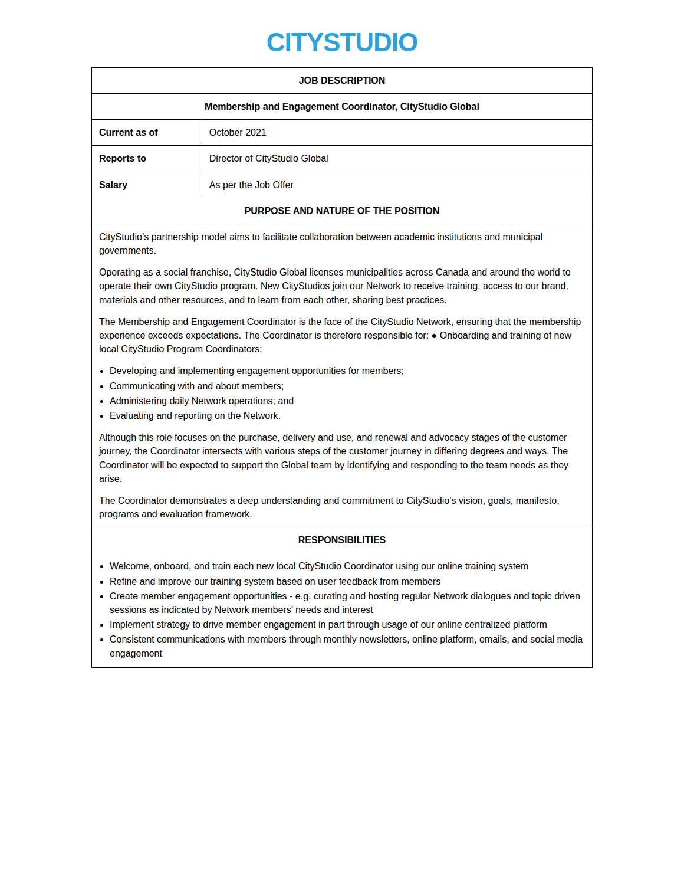CITYSTUDIO
| JOB DESCRIPTION |
| Membership and Engagement Coordinator, CityStudio Global |
| Current as of | October 2021 |
| Reports to | Director of CityStudio Global |
| Salary | As per the Job Offer |
| PURPOSE AND NATURE OF THE POSITION |
| CityStudio’s partnership model aims to facilitate collaboration between academic institutions and municipal governments. Operating as a social franchise, CityStudio Global licenses municipalities across Canada and around the world to operate their own CityStudio program. New CityStudios join our Network to receive training, access to our brand, materials and other resources, and to learn from each other, sharing best practices. The Membership and Engagement Coordinator is the face of the CityStudio Network, ensuring that the membership experience exceeds expectations. The Coordinator is therefore responsible for: ● Onboarding and training of new local CityStudio Program Coordinators; Developing and implementing engagement opportunities for members; Communicating with and about members; Administering daily Network operations; and Evaluating and reporting on the Network. Although this role focuses on the purchase, delivery and use, and renewal and advocacy stages of the customer journey, the Coordinator intersects with various steps of the customer journey in differing degrees and ways. The Coordinator will be expected to support the Global team by identifying and responding to the team needs as they arise. The Coordinator demonstrates a deep understanding and commitment to CityStudio’s vision, goals, manifesto, programs and evaluation framework. |
| RESPONSIBILITIES |
| Welcome, onboard, and train each new local CityStudio Coordinator using our online training system Refine and improve our training system based on user feedback from members Create member engagement opportunities - e.g. curating and hosting regular Network dialogues and topic driven sessions as indicated by Network members’ needs and interest Implement strategy to drive member engagement in part through usage of our online centralized platform Consistent communications with members through monthly newsletters, online platform, emails, and social media engagement |